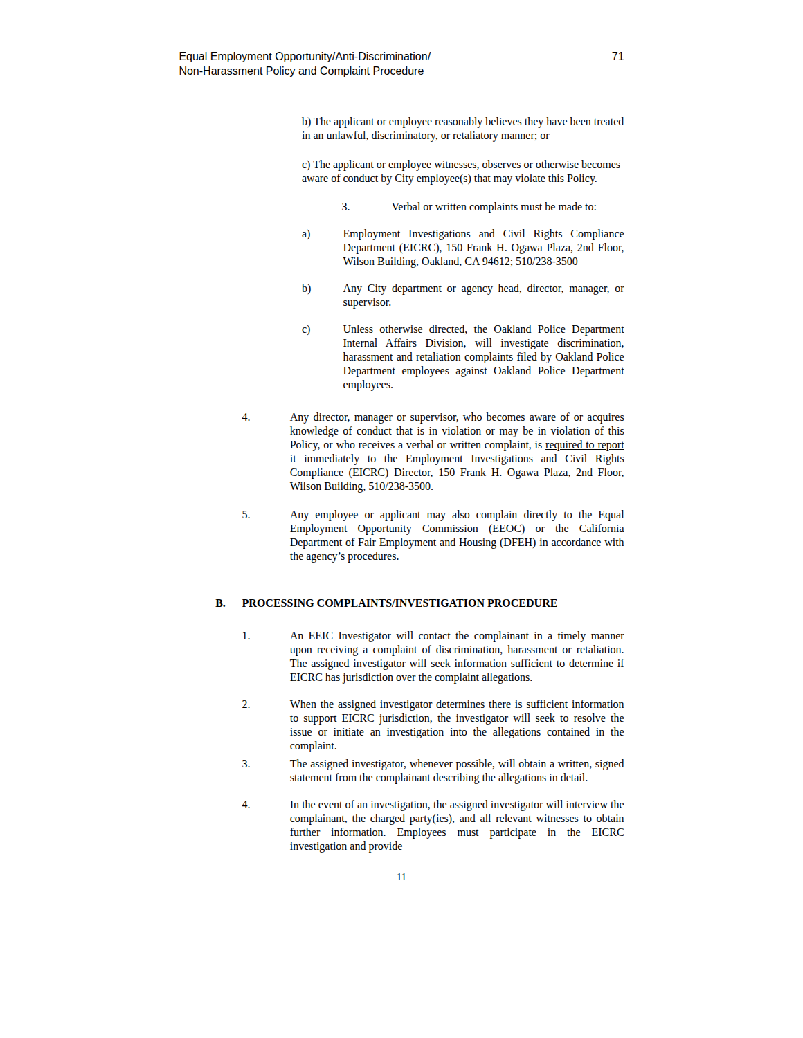Equal Employment Opportunity/Anti-Discrimination/
Non-Harassment Policy and Complaint Procedure
71
b) The applicant or employee reasonably believes they have been treated in an unlawful, discriminatory, or retaliatory manner; or
c) The applicant or employee witnesses, observes or otherwise becomes aware of conduct by City employee(s) that may violate this Policy.
3. Verbal or written complaints must be made to:
a) Employment Investigations and Civil Rights Compliance Department (EICRC), 150 Frank H. Ogawa Plaza, 2nd Floor, Wilson Building, Oakland, CA 94612; 510/238-3500
b) Any City department or agency head, director, manager, or supervisor.
c) Unless otherwise directed, the Oakland Police Department Internal Affairs Division, will investigate discrimination, harassment and retaliation complaints filed by Oakland Police Department employees against Oakland Police Department employees.
4. Any director, manager or supervisor, who becomes aware of or acquires knowledge of conduct that is in violation or may be in violation of this Policy, or who receives a verbal or written complaint, is required to report it immediately to the Employment Investigations and Civil Rights Compliance (EICRC) Director, 150 Frank H. Ogawa Plaza, 2nd Floor, Wilson Building, 510/238-3500.
5. Any employee or applicant may also complain directly to the Equal Employment Opportunity Commission (EEOC) or the California Department of Fair Employment and Housing (DFEH) in accordance with the agency’s procedures.
B.
PROCESSING COMPLAINTS/INVESTIGATION PROCEDURE
1. An EEIC Investigator will contact the complainant in a timely manner upon receiving a complaint of discrimination, harassment or retaliation. The assigned investigator will seek information sufficient to determine if EICRC has jurisdiction over the complaint allegations.
2. When the assigned investigator determines there is sufficient information to support EICRC jurisdiction, the investigator will seek to resolve the issue or initiate an investigation into the allegations contained in the complaint.
3. The assigned investigator, whenever possible, will obtain a written, signed statement from the complainant describing the allegations in detail.
4. In the event of an investigation, the assigned investigator will interview the complainant, the charged party(ies), and all relevant witnesses to obtain further information. Employees must participate in the EICRC investigation and provide
11